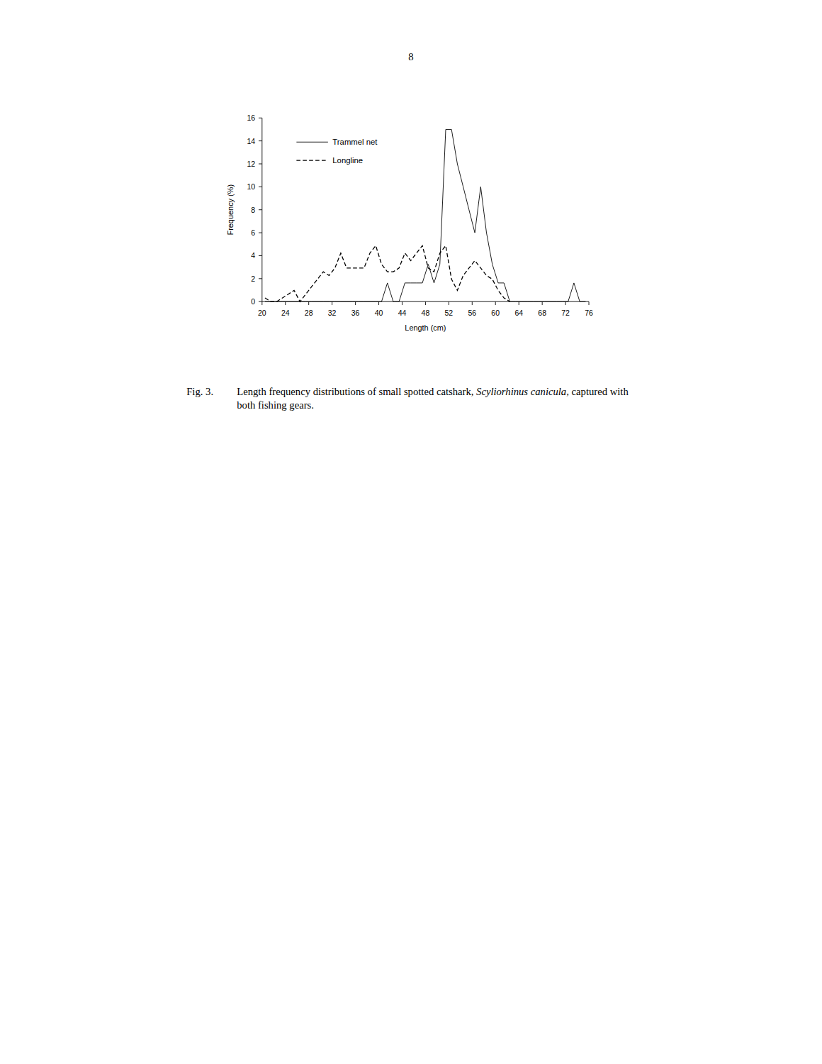8
Length frequency distributions of small spotted catshark captured with trammel net and longline 0 2 4 6 8 10 12 14 16 20 24 28 32 36 40 44 48 52 56 60 64 68 72 76 Length (cm) Frequency (%) Trammel net Longline
Fig. 3. Length frequency distributions of small spotted catshark, Scyliorhinus canicula, captured with both fishing gears.